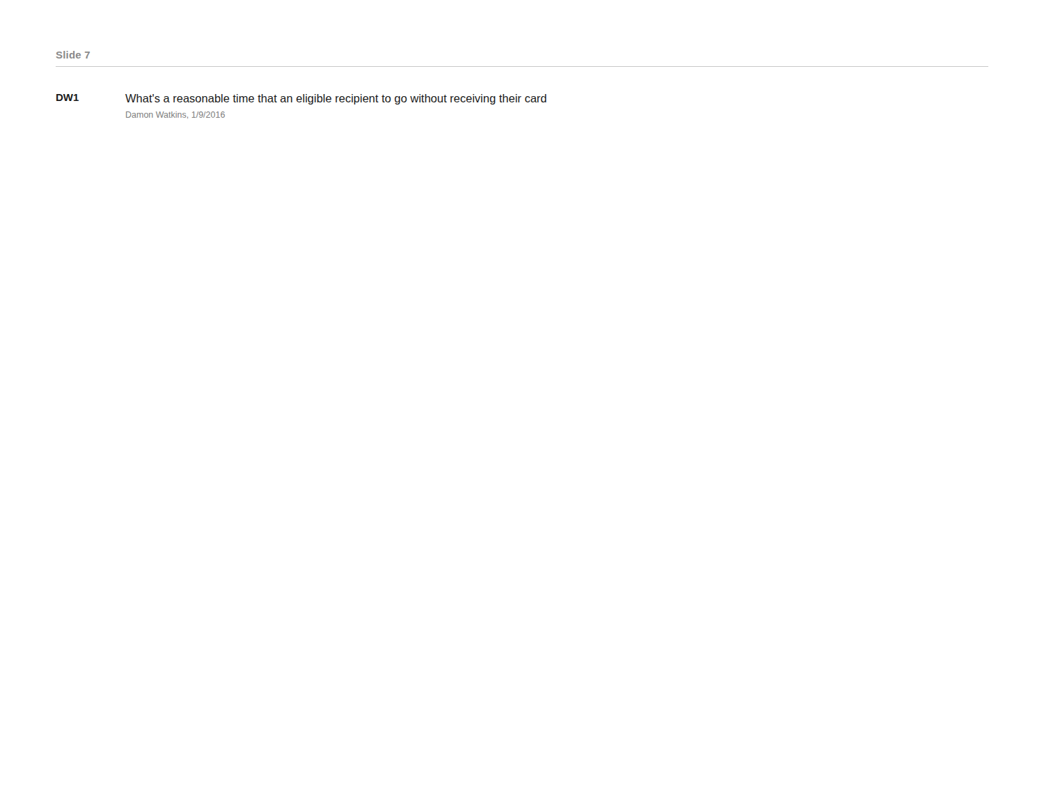Slide 7
DW1
What's a reasonable time that an eligible recipient to go without receiving their card
Damon Watkins, 1/9/2016